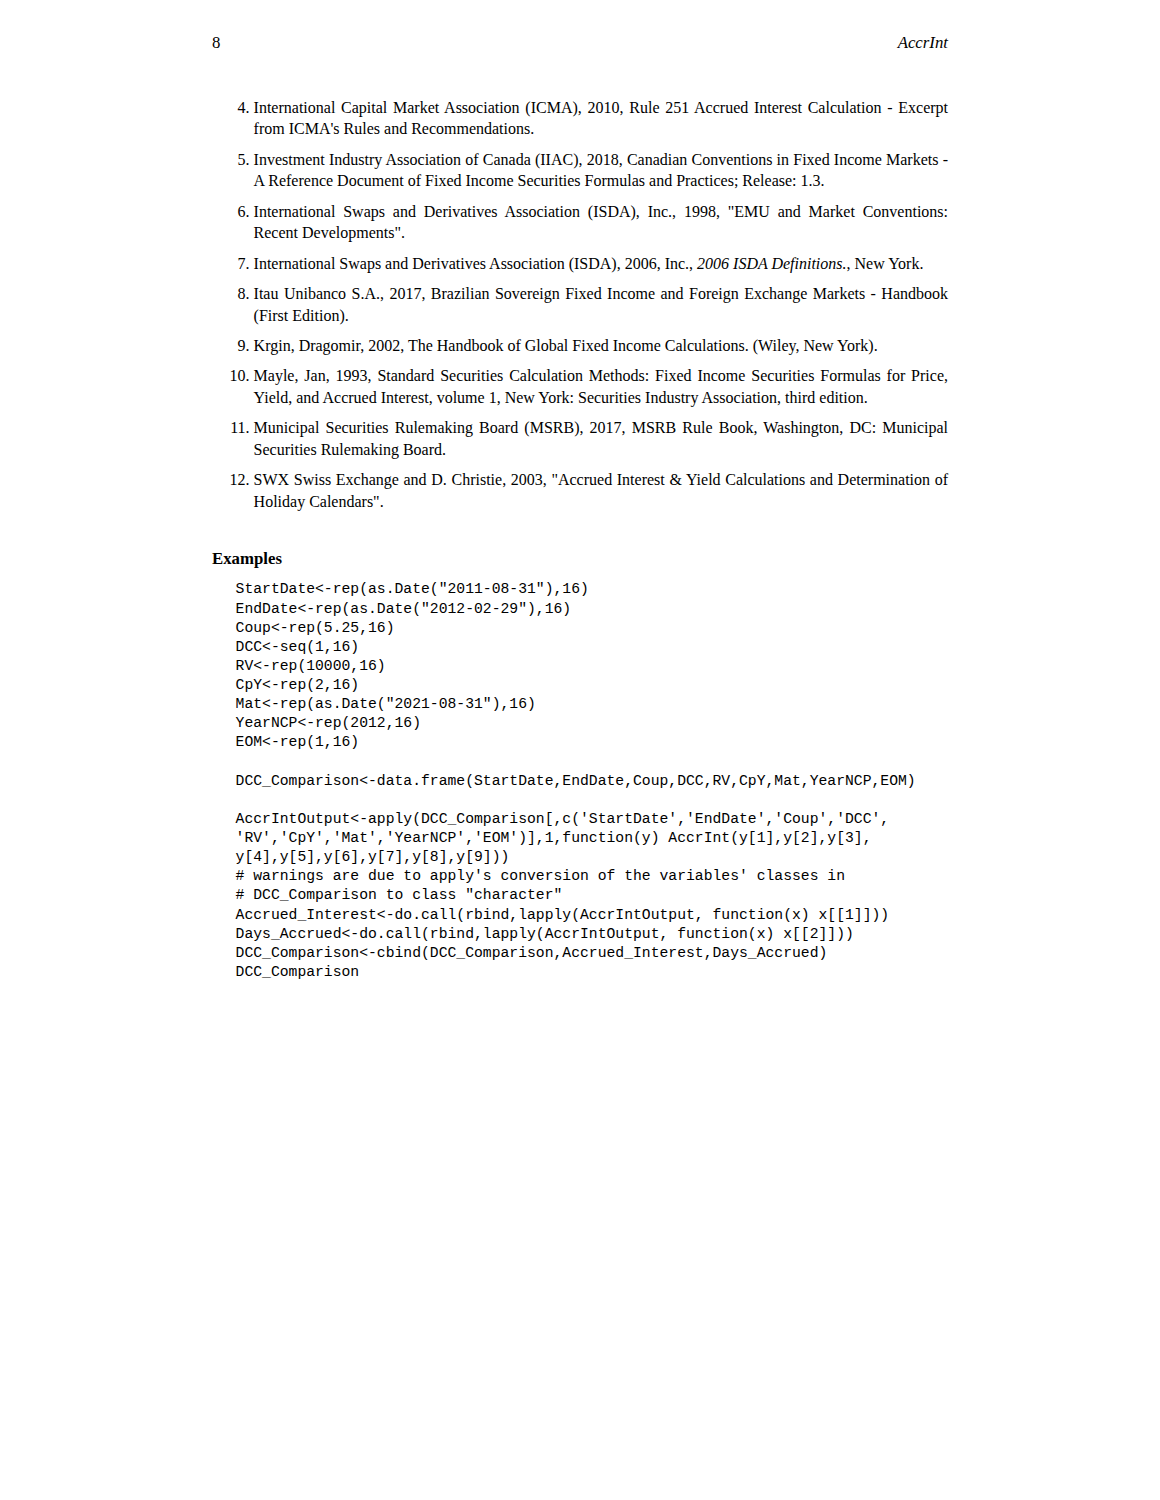8 AccrInt
International Capital Market Association (ICMA), 2010, Rule 251 Accrued Interest Calculation - Excerpt from ICMA's Rules and Recommendations.
Investment Industry Association of Canada (IIAC), 2018, Canadian Conventions in Fixed Income Markets - A Reference Document of Fixed Income Securities Formulas and Practices; Release: 1.3.
International Swaps and Derivatives Association (ISDA), Inc., 1998, "EMU and Market Conventions: Recent Developments".
International Swaps and Derivatives Association (ISDA), 2006, Inc., 2006 ISDA Definitions., New York.
Itau Unibanco S.A., 2017, Brazilian Sovereign Fixed Income and Foreign Exchange Markets - Handbook (First Edition).
Krgin, Dragomir, 2002, The Handbook of Global Fixed Income Calculations. (Wiley, New York).
Mayle, Jan, 1993, Standard Securities Calculation Methods: Fixed Income Securities Formulas for Price, Yield, and Accrued Interest, volume 1, New York: Securities Industry Association, third edition.
Municipal Securities Rulemaking Board (MSRB), 2017, MSRB Rule Book, Washington, DC: Municipal Securities Rulemaking Board.
SWX Swiss Exchange and D. Christie, 2003, "Accrued Interest & Yield Calculations and Determination of Holiday Calendars".
Examples
StartDate<-rep(as.Date("2011-08-31"),16)
EndDate<-rep(as.Date("2012-02-29"),16)
Coup<-rep(5.25,16)
DCC<-seq(1,16)
RV<-rep(10000,16)
CpY<-rep(2,16)
Mat<-rep(as.Date("2021-08-31"),16)
YearNCP<-rep(2012,16)
EOM<-rep(1,16)

DCC_Comparison<-data.frame(StartDate,EndDate,Coup,DCC,RV,CpY,Mat,YearNCP,EOM)

AccrIntOutput<-apply(DCC_Comparison[,c('StartDate','EndDate','Coup','DCC',
'RV','CpY','Mat','YearNCP','EOM')],1,function(y) AccrInt(y[1],y[2],y[3],
y[4],y[5],y[6],y[7],y[8],y[9]))
# warnings are due to apply's conversion of the variables' classes in
# DCC_Comparison to class "character"
Accrued_Interest<-do.call(rbind,lapply(AccrIntOutput, function(x) x[[1]]))
Days_Accrued<-do.call(rbind,lapply(AccrIntOutput, function(x) x[[2]]))
DCC_Comparison<-cbind(DCC_Comparison,Accrued_Interest,Days_Accrued)
DCC_Comparison